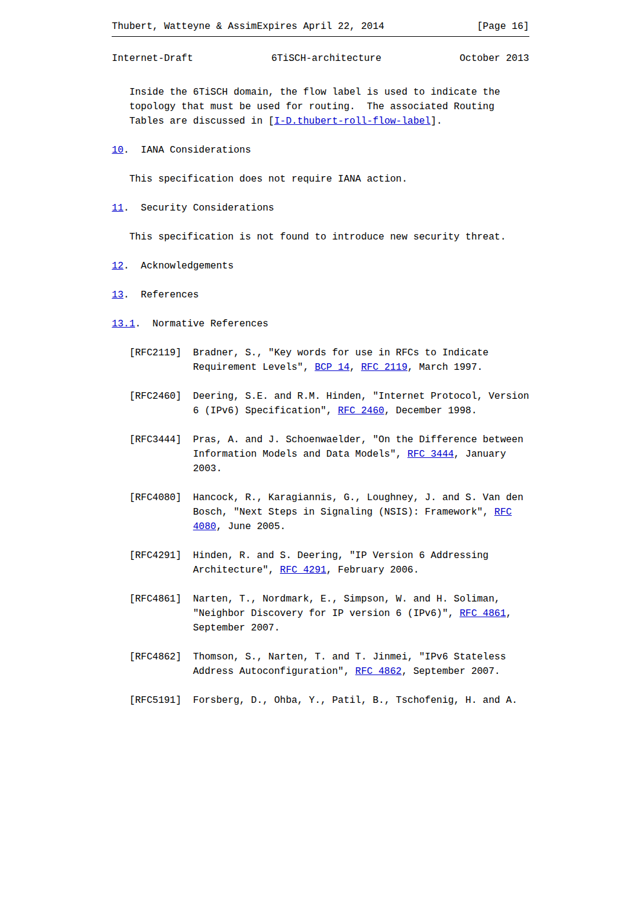Thubert, Watteyne & AssimExpires April 22, 2014[Page 16]
Internet-Draft 6TiSCH-architecture October 2013
   Inside the 6TiSCH domain, the flow label is used to indicate the
   topology that must be used for routing.  The associated Routing
   Tables are discussed in [I-D.thubert-roll-flow-label].

10.  IANA Considerations

   This specification does not require IANA action.

11.  Security Considerations

   This specification is not found to introduce new security threat.

12.  Acknowledgements

13.  References

13.1.  Normative References

   [RFC2119]  Bradner, S., "Key words for use in RFCs to Indicate
              Requirement Levels", BCP 14, RFC 2119, March 1997.

   [RFC2460]  Deering, S.E. and R.M. Hinden, "Internet Protocol, Version
              6 (IPv6) Specification", RFC 2460, December 1998.

   [RFC3444]  Pras, A. and J. Schoenwaelder, "On the Difference between
              Information Models and Data Models", RFC 3444, January
              2003.

   [RFC4080]  Hancock, R., Karagiannis, G., Loughney, J. and S. Van den
              Bosch, "Next Steps in Signaling (NSIS): Framework", RFC
              4080, June 2005.

   [RFC4291]  Hinden, R. and S. Deering, "IP Version 6 Addressing
              Architecture", RFC 4291, February 2006.

   [RFC4861]  Narten, T., Nordmark, E., Simpson, W. and H. Soliman,
              "Neighbor Discovery for IP version 6 (IPv6)", RFC 4861,
              September 2007.

   [RFC4862]  Thomson, S., Narten, T. and T. Jinmei, "IPv6 Stateless
              Address Autoconfiguration", RFC 4862, September 2007.

   [RFC5191]  Forsberg, D., Ohba, Y., Patil, B., Tschofenig, H. and A.